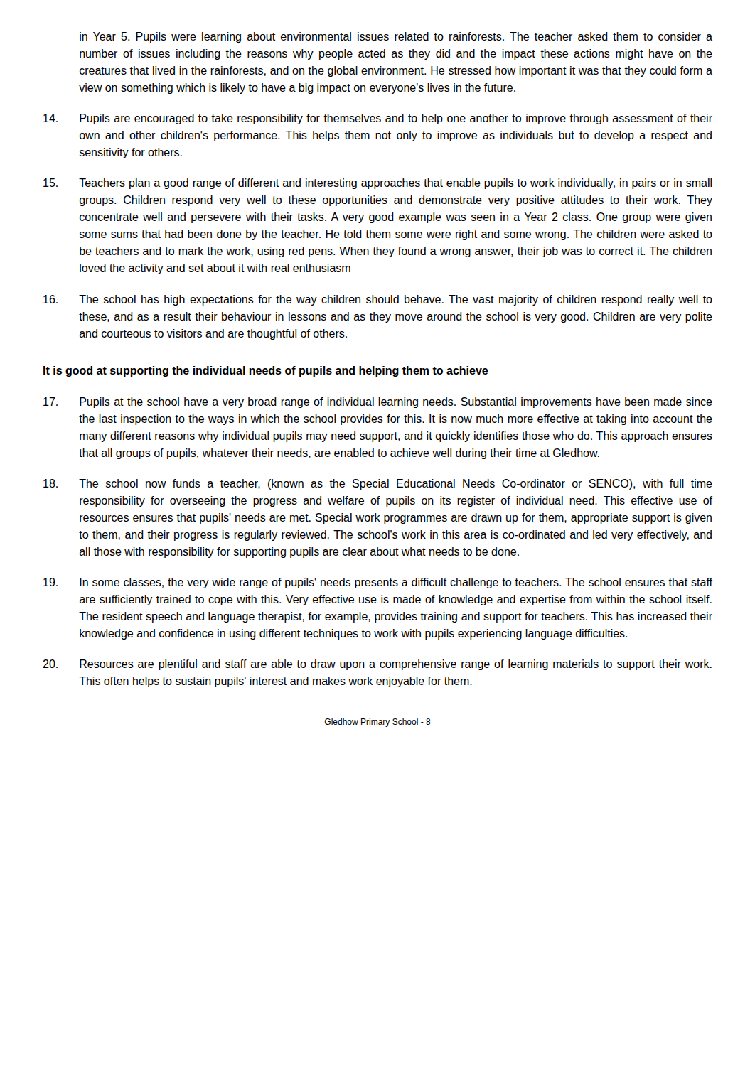in Year 5. Pupils were learning about environmental issues related to rainforests. The teacher asked them to consider a number of issues including the reasons why people acted as they did and the impact these actions might have on the creatures that lived in the rainforests, and on the global environment. He stressed how important it was that they could form a view on something which is likely to have a big impact on everyone's lives in the future.
14.
Pupils are encouraged to take responsibility for themselves and to help one another to improve through assessment of their own and other children's performance. This helps them not only to improve as individuals but to develop a respect and sensitivity for others.
15.
Teachers plan a good range of different and interesting approaches that enable pupils to work individually, in pairs or in small groups. Children respond very well to these opportunities and demonstrate very positive attitudes to their work. They concentrate well and persevere with their tasks. A very good example was seen in a Year 2 class. One group were given some sums that had been done by the teacher. He told them some were right and some wrong. The children were asked to be teachers and to mark the work, using red pens. When they found a wrong answer, their job was to correct it. The children loved the activity and set about it with real enthusiasm
16.
The school has high expectations for the way children should behave. The vast majority of children respond really well to these, and as a result their behaviour in lessons and as they move around the school is very good. Children are very polite and courteous to visitors and are thoughtful of others.
It is good at supporting the individual needs of pupils and helping them to achieve
17.
Pupils at the school have a very broad range of individual learning needs. Substantial improvements have been made since the last inspection to the ways in which the school provides for this. It is now much more effective at taking into account the many different reasons why individual pupils may need support, and it quickly identifies those who do. This approach ensures that all groups of pupils, whatever their needs, are enabled to achieve well during their time at Gledhow.
18.
The school now funds a teacher, (known as the Special Educational Needs Co-ordinator or SENCO), with full time responsibility for overseeing the progress and welfare of pupils on its register of individual need. This effective use of resources ensures that pupils' needs are met. Special work programmes are drawn up for them, appropriate support is given to them, and their progress is regularly reviewed. The school's work in this area is co-ordinated and led very effectively, and all those with responsibility for supporting pupils are clear about what needs to be done.
19.
In some classes, the very wide range of pupils' needs presents a difficult challenge to teachers. The school ensures that staff are sufficiently trained to cope with this. Very effective use is made of knowledge and expertise from within the school itself. The resident speech and language therapist, for example, provides training and support for teachers. This has increased their knowledge and confidence in using different techniques to work with pupils experiencing language difficulties.
20.
Resources are plentiful and staff are able to draw upon a comprehensive range of learning materials to support their work. This often helps to sustain pupils' interest and makes work enjoyable for them.
Gledhow Primary School - 8